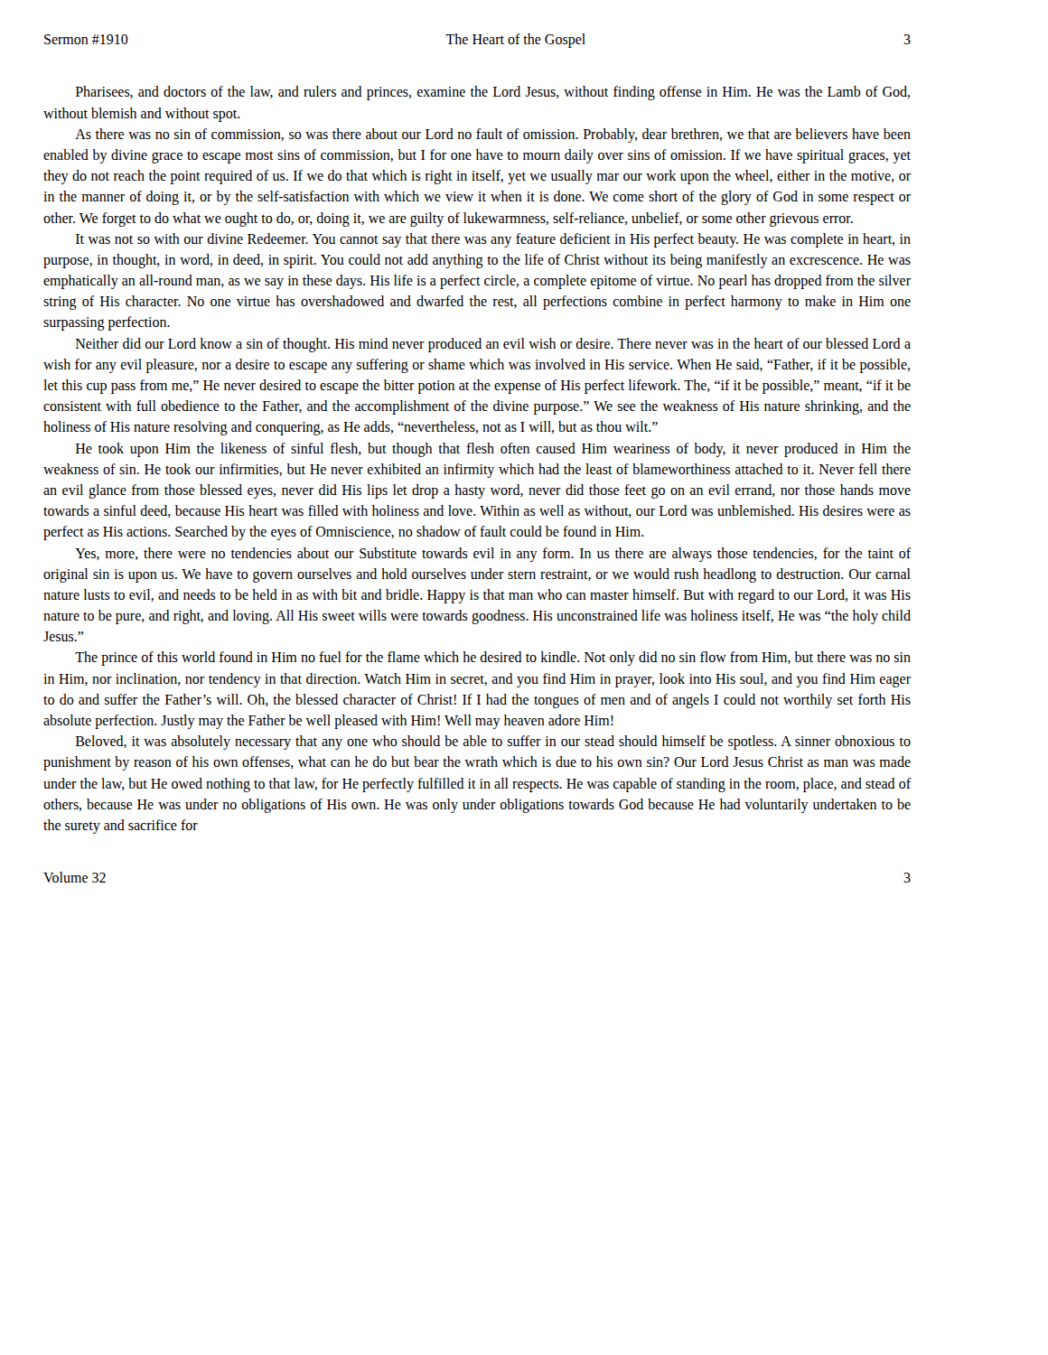Sermon #1910 The Heart of the Gospel 3
Pharisees, and doctors of the law, and rulers and princes, examine the Lord Jesus, without finding offense in Him. He was the Lamb of God, without blemish and without spot.
As there was no sin of commission, so was there about our Lord no fault of omission. Probably, dear brethren, we that are believers have been enabled by divine grace to escape most sins of commission, but I for one have to mourn daily over sins of omission. If we have spiritual graces, yet they do not reach the point required of us. If we do that which is right in itself, yet we usually mar our work upon the wheel, either in the motive, or in the manner of doing it, or by the self-satisfaction with which we view it when it is done. We come short of the glory of God in some respect or other. We forget to do what we ought to do, or, doing it, we are guilty of lukewarmness, self-reliance, unbelief, or some other grievous error.
It was not so with our divine Redeemer. You cannot say that there was any feature deficient in His perfect beauty. He was complete in heart, in purpose, in thought, in word, in deed, in spirit. You could not add anything to the life of Christ without its being manifestly an excrescence. He was emphatically an all-round man, as we say in these days. His life is a perfect circle, a complete epitome of virtue. No pearl has dropped from the silver string of His character. No one virtue has overshadowed and dwarfed the rest, all perfections combine in perfect harmony to make in Him one surpassing perfection.
Neither did our Lord know a sin of thought. His mind never produced an evil wish or desire. There never was in the heart of our blessed Lord a wish for any evil pleasure, nor a desire to escape any suffering or shame which was involved in His service. When He said, “Father, if it be possible, let this cup pass from me,” He never desired to escape the bitter potion at the expense of His perfect lifework. The, “if it be possible,” meant, “if it be consistent with full obedience to the Father, and the accomplishment of the divine purpose.” We see the weakness of His nature shrinking, and the holiness of His nature resolving and conquering, as He adds, “nevertheless, not as I will, but as thou wilt.”
He took upon Him the likeness of sinful flesh, but though that flesh often caused Him weariness of body, it never produced in Him the weakness of sin. He took our infirmities, but He never exhibited an infirmity which had the least of blameworthiness attached to it. Never fell there an evil glance from those blessed eyes, never did His lips let drop a hasty word, never did those feet go on an evil errand, nor those hands move towards a sinful deed, because His heart was filled with holiness and love. Within as well as without, our Lord was unblemished. His desires were as perfect as His actions. Searched by the eyes of Omniscience, no shadow of fault could be found in Him.
Yes, more, there were no tendencies about our Substitute towards evil in any form. In us there are always those tendencies, for the taint of original sin is upon us. We have to govern ourselves and hold ourselves under stern restraint, or we would rush headlong to destruction. Our carnal nature lusts to evil, and needs to be held in as with bit and bridle. Happy is that man who can master himself. But with regard to our Lord, it was His nature to be pure, and right, and loving. All His sweet wills were towards goodness. His unconstrained life was holiness itself, He was “the holy child Jesus.”
The prince of this world found in Him no fuel for the flame which he desired to kindle. Not only did no sin flow from Him, but there was no sin in Him, nor inclination, nor tendency in that direction. Watch Him in secret, and you find Him in prayer, look into His soul, and you find Him eager to do and suffer the Father’s will. Oh, the blessed character of Christ! If I had the tongues of men and of angels I could not worthily set forth His absolute perfection. Justly may the Father be well pleased with Him! Well may heaven adore Him!
Beloved, it was absolutely necessary that any one who should be able to suffer in our stead should himself be spotless. A sinner obnoxious to punishment by reason of his own offenses, what can he do but bear the wrath which is due to his own sin? Our Lord Jesus Christ as man was made under the law, but He owed nothing to that law, for He perfectly fulfilled it in all respects. He was capable of standing in the room, place, and stead of others, because He was under no obligations of His own. He was only under obligations towards God because He had voluntarily undertaken to be the surety and sacrifice for
Volume 32 3